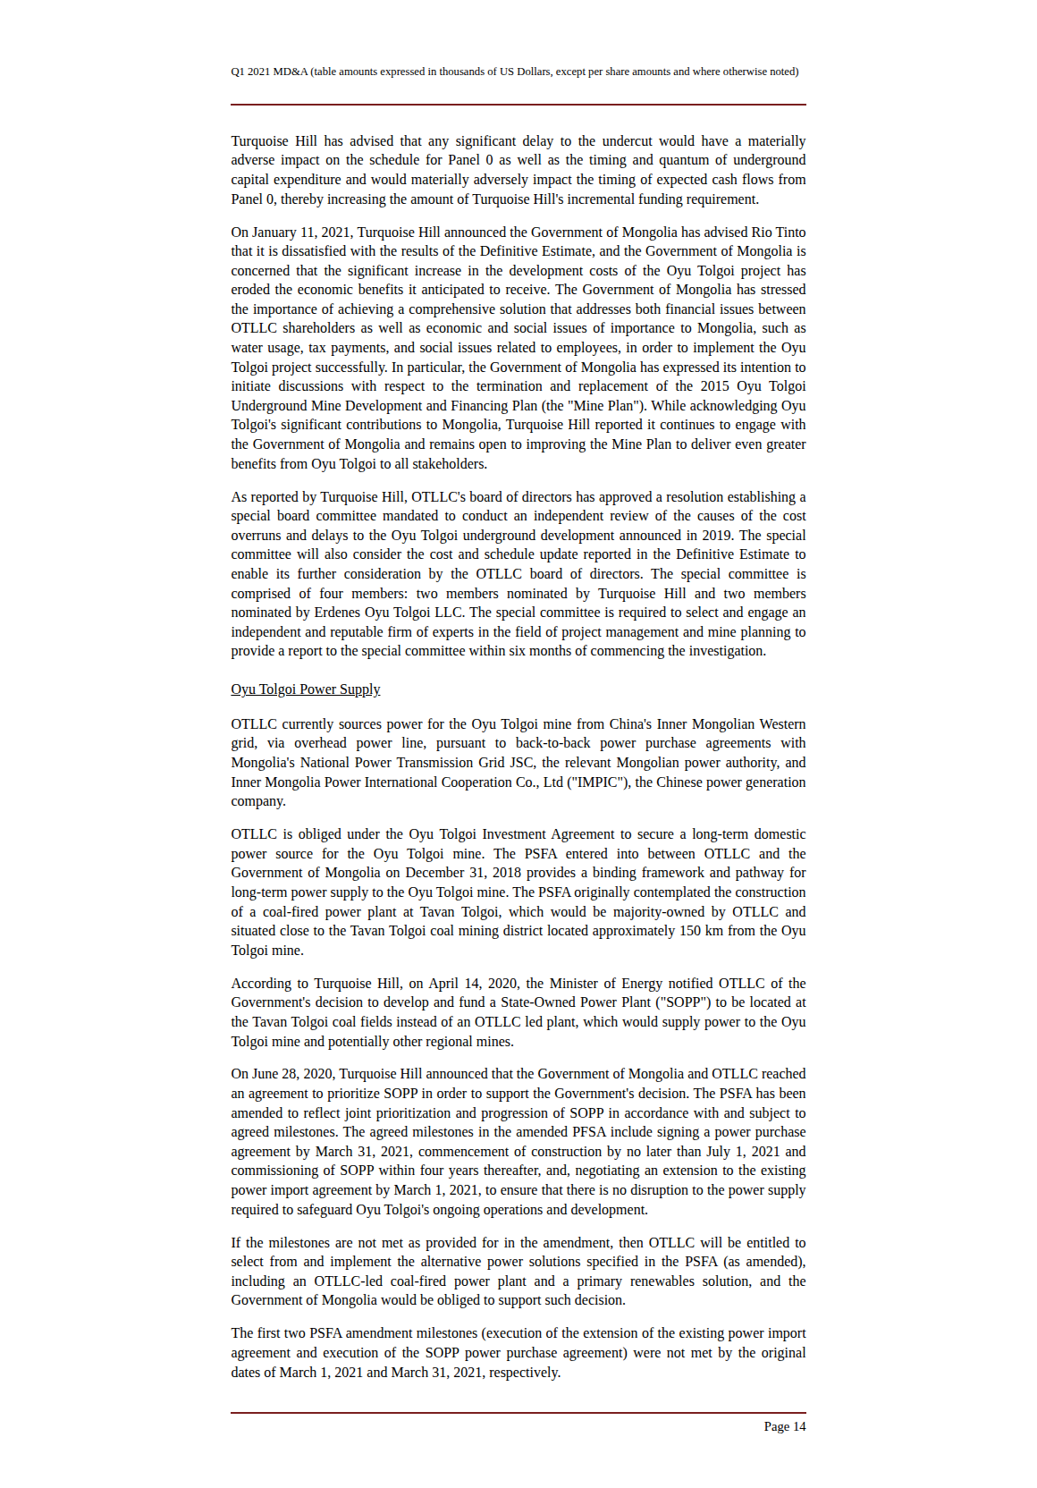Q1 2021 MD&A (table amounts expressed in thousands of US Dollars, except per share amounts and where otherwise noted)
Turquoise Hill has advised that any significant delay to the undercut would have a materially adverse impact on the schedule for Panel 0 as well as the timing and quantum of underground capital expenditure and would materially adversely impact the timing of expected cash flows from Panel 0, thereby increasing the amount of Turquoise Hill's incremental funding requirement.
On January 11, 2021, Turquoise Hill announced the Government of Mongolia has advised Rio Tinto that it is dissatisfied with the results of the Definitive Estimate, and the Government of Mongolia is concerned that the significant increase in the development costs of the Oyu Tolgoi project has eroded the economic benefits it anticipated to receive. The Government of Mongolia has stressed the importance of achieving a comprehensive solution that addresses both financial issues between OTLLC shareholders as well as economic and social issues of importance to Mongolia, such as water usage, tax payments, and social issues related to employees, in order to implement the Oyu Tolgoi project successfully. In particular, the Government of Mongolia has expressed its intention to initiate discussions with respect to the termination and replacement of the 2015 Oyu Tolgoi Underground Mine Development and Financing Plan (the "Mine Plan"). While acknowledging Oyu Tolgoi's significant contributions to Mongolia, Turquoise Hill reported it continues to engage with the Government of Mongolia and remains open to improving the Mine Plan to deliver even greater benefits from Oyu Tolgoi to all stakeholders.
As reported by Turquoise Hill, OTLLC's board of directors has approved a resolution establishing a special board committee mandated to conduct an independent review of the causes of the cost overruns and delays to the Oyu Tolgoi underground development announced in 2019. The special committee will also consider the cost and schedule update reported in the Definitive Estimate to enable its further consideration by the OTLLC board of directors. The special committee is comprised of four members: two members nominated by Turquoise Hill and two members nominated by Erdenes Oyu Tolgoi LLC. The special committee is required to select and engage an independent and reputable firm of experts in the field of project management and mine planning to provide a report to the special committee within six months of commencing the investigation.
Oyu Tolgoi Power Supply
OTLLC currently sources power for the Oyu Tolgoi mine from China's Inner Mongolian Western grid, via overhead power line, pursuant to back-to-back power purchase agreements with Mongolia's National Power Transmission Grid JSC, the relevant Mongolian power authority, and Inner Mongolia Power International Cooperation Co., Ltd ("IMPIC"), the Chinese power generation company.
OTLLC is obliged under the Oyu Tolgoi Investment Agreement to secure a long-term domestic power source for the Oyu Tolgoi mine. The PSFA entered into between OTLLC and the Government of Mongolia on December 31, 2018 provides a binding framework and pathway for long-term power supply to the Oyu Tolgoi mine. The PSFA originally contemplated the construction of a coal-fired power plant at Tavan Tolgoi, which would be majority-owned by OTLLC and situated close to the Tavan Tolgoi coal mining district located approximately 150 km from the Oyu Tolgoi mine.
According to Turquoise Hill, on April 14, 2020, the Minister of Energy notified OTLLC of the Government's decision to develop and fund a State-Owned Power Plant ("SOPP") to be located at the Tavan Tolgoi coal fields instead of an OTLLC led plant, which would supply power to the Oyu Tolgoi mine and potentially other regional mines.
On June 28, 2020, Turquoise Hill announced that the Government of Mongolia and OTLLC reached an agreement to prioritize SOPP in order to support the Government's decision. The PSFA has been amended to reflect joint prioritization and progression of SOPP in accordance with and subject to agreed milestones. The agreed milestones in the amended PFSA include signing a power purchase agreement by March 31, 2021, commencement of construction by no later than July 1, 2021 and commissioning of SOPP within four years thereafter, and, negotiating an extension to the existing power import agreement by March 1, 2021, to ensure that there is no disruption to the power supply required to safeguard Oyu Tolgoi's ongoing operations and development.
If the milestones are not met as provided for in the amendment, then OTLLC will be entitled to select from and implement the alternative power solutions specified in the PSFA (as amended), including an OTLLC-led coal-fired power plant and a primary renewables solution, and the Government of Mongolia would be obliged to support such decision.
The first two PSFA amendment milestones (execution of the extension of the existing power import agreement and execution of the SOPP power purchase agreement) were not met by the original dates of March 1, 2021 and March 31, 2021, respectively.
Page 14